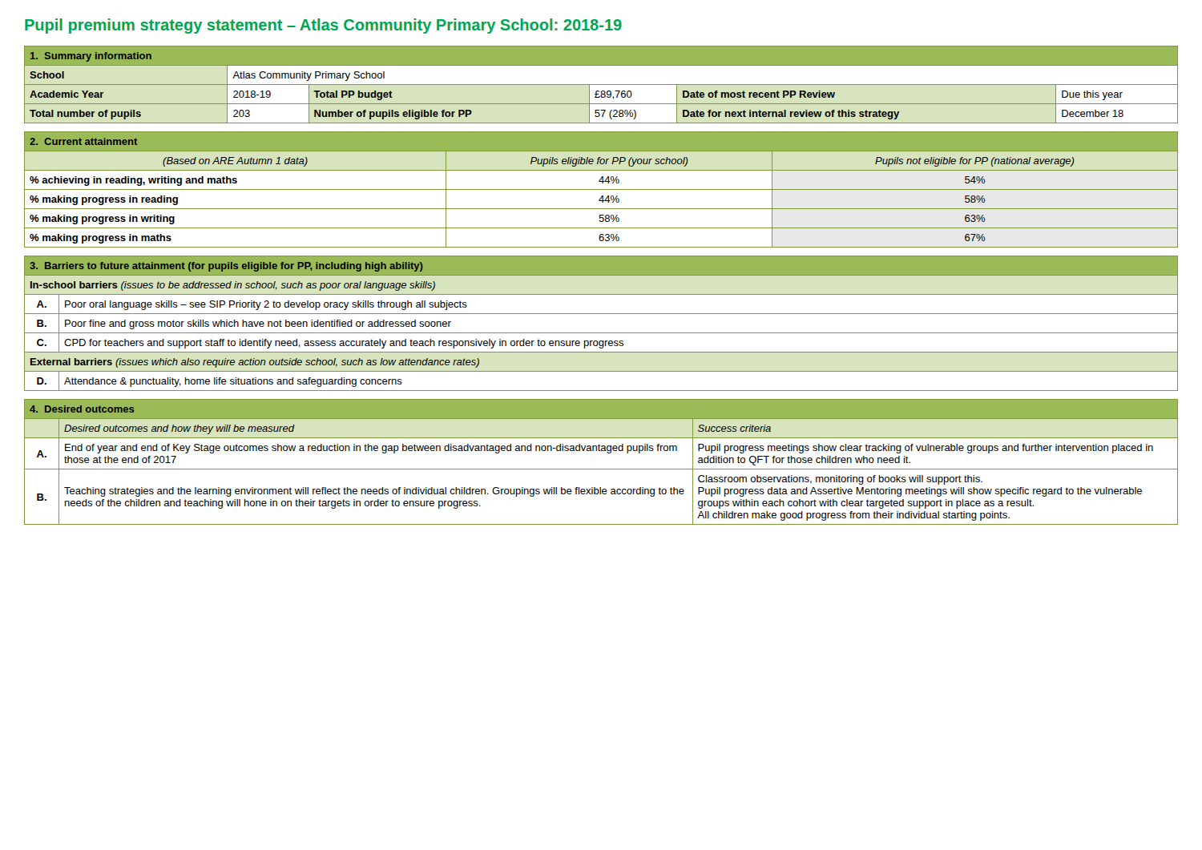Pupil premium strategy statement – Atlas Community Primary School: 2018-19
| 1. Summary information |
| School | Atlas Community Primary School |
| Academic Year | 2018-19 | Total PP budget | £89,760 | Date of most recent PP Review | Due this year |
| Total number of pupils | 203 | Number of pupils eligible for PP | 57 (28%) | Date for next internal review of this strategy | December 18 |
| 2. Current attainment |
| (Based on ARE Autumn 1 data) | Pupils eligible for PP (your school) | Pupils not eligible for PP (national average) |
| % achieving in reading, writing and maths | 44% | 54% |
| % making progress in reading | 44% | 58% |
| % making progress in writing | 58% | 63% |
| % making progress in maths | 63% | 67% |
| 3. Barriers to future attainment (for pupils eligible for PP, including high ability) |
| In-school barriers (issues to be addressed in school, such as poor oral language skills) |
| A. | Poor oral language skills – see SIP Priority 2 to develop oracy skills through all subjects |
| B. | Poor fine and gross motor skills which have not been identified or addressed sooner |
| C. | CPD for teachers and support staff to identify need, assess accurately and teach responsively in order to ensure progress |
| External barriers (issues which also require action outside school, such as low attendance rates) |
| D. | Attendance & punctuality, home life situations and safeguarding concerns |
| 4. Desired outcomes |
| | Desired outcomes and how they will be measured | Success criteria |
| A. | End of year and end of Key Stage outcomes show a reduction in the gap between disadvantaged and non-disadvantaged pupils from those at the end of 2017 | Pupil progress meetings show clear tracking of vulnerable groups and further intervention placed in addition to QFT for those children who need it. |
| B. | Teaching strategies and the learning environment will reflect the needs of individual children. Groupings will be flexible according to the needs of the children and teaching will hone in on their targets in order to ensure progress. | Classroom observations, monitoring of books will support this. Pupil progress data and Assertive Mentoring meetings will show specific regard to the vulnerable groups within each cohort with clear targeted support in place as a result. All children make good progress from their individual starting points. |